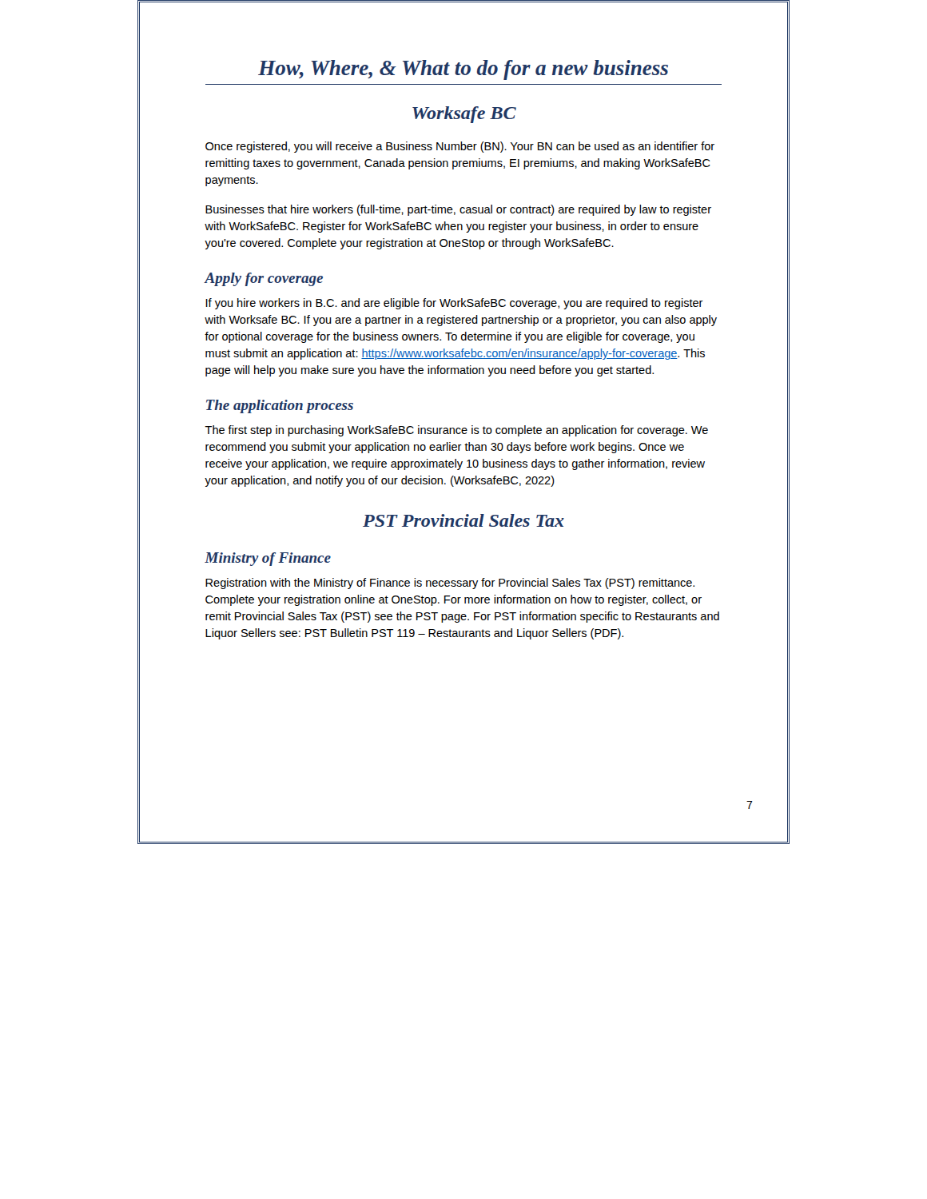How, Where, & What to do for a new business
Worksafe BC
Once registered, you will receive a Business Number (BN). Your BN can be used as an identifier for remitting taxes to government, Canada pension premiums, EI premiums, and making WorkSafeBC payments.
Businesses that hire workers (full-time, part-time, casual or contract) are required by law to register with WorkSafeBC. Register for WorkSafeBC when you register your business, in order to ensure you're covered. Complete your registration at OneStop or through WorkSafeBC.
Apply for coverage
If you hire workers in B.C. and are eligible for WorkSafeBC coverage, you are required to register with Worksafe BC. If you are a partner in a registered partnership or a proprietor, you can also apply for optional coverage for the business owners. To determine if you are eligible for coverage, you must submit an application at: https://www.worksafebc.com/en/insurance/apply-for-coverage. This page will help you make sure you have the information you need before you get started.
The application process
The first step in purchasing WorkSafeBC insurance is to complete an application for coverage. We recommend you submit your application no earlier than 30 days before work begins. Once we receive your application, we require approximately 10 business days to gather information, review your application, and notify you of our decision. (WorksafeBC, 2022)
PST Provincial Sales Tax
Ministry of Finance
Registration with the Ministry of Finance is necessary for Provincial Sales Tax (PST) remittance. Complete your registration online at OneStop. For more information on how to register, collect, or remit Provincial Sales Tax (PST) see the PST page. For PST information specific to Restaurants and Liquor Sellers see: PST Bulletin PST 119 – Restaurants and Liquor Sellers (PDF).
7